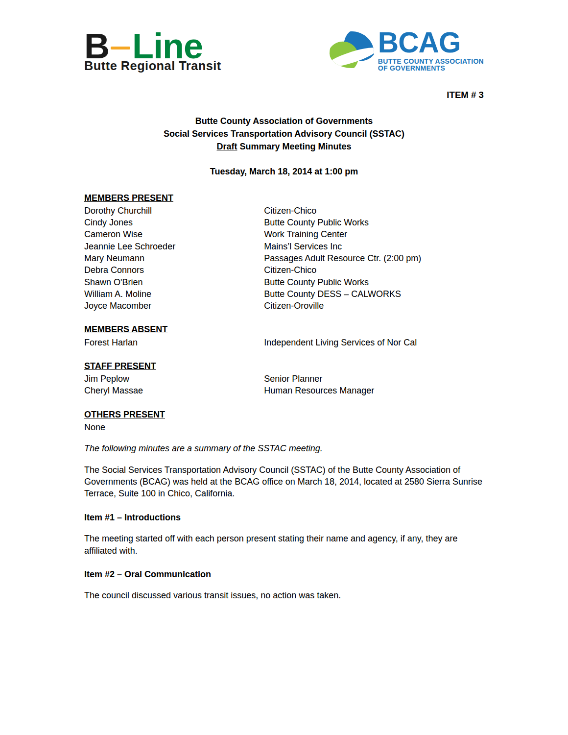B Line
Butte Regional Transit
BCAG
BUTTE COUNTY ASSOCIATION
OF GOVERNMENTS
ITEM # 3
Butte County Association of Governments
Social Services Transportation Advisory Council (SSTAC)
Draft Summary Meeting Minutes
Tuesday, March 18, 2014 at 1:00 pm
MEMBERS PRESENT
| Dorothy Churchill | Citizen-Chico |
| Cindy Jones | Butte County Public Works |
| Cameron Wise | Work Training Center |
| Jeannie Lee Schroeder | Mains’l Services Inc |
| Mary Neumann | Passages Adult Resource Ctr. (2:00 pm) |
| Debra Connors | Citizen-Chico |
| Shawn O'Brien | Butte County Public Works |
| William A. Moline | Butte County DESS – CALWORKS |
| Joyce Macomber | Citizen-Oroville |
MEMBERS ABSENT
| Forest Harlan | Independent Living Services of Nor Cal |
STAFF PRESENT
| Jim Peplow | Senior Planner |
| Cheryl Massae | Human Resources Manager |
OTHERS PRESENT
None
The following minutes are a summary of the SSTAC meeting.
The Social Services Transportation Advisory Council (SSTAC) of the Butte County Association of Governments (BCAG) was held at the BCAG office on March 18, 2014, located at 2580 Sierra Sunrise Terrace, Suite 100 in Chico, California.
Item #1 – Introductions
The meeting started off with each person present stating their name and agency, if any, they are affiliated with.
Item #2 – Oral Communication
The council discussed various transit issues, no action was taken.